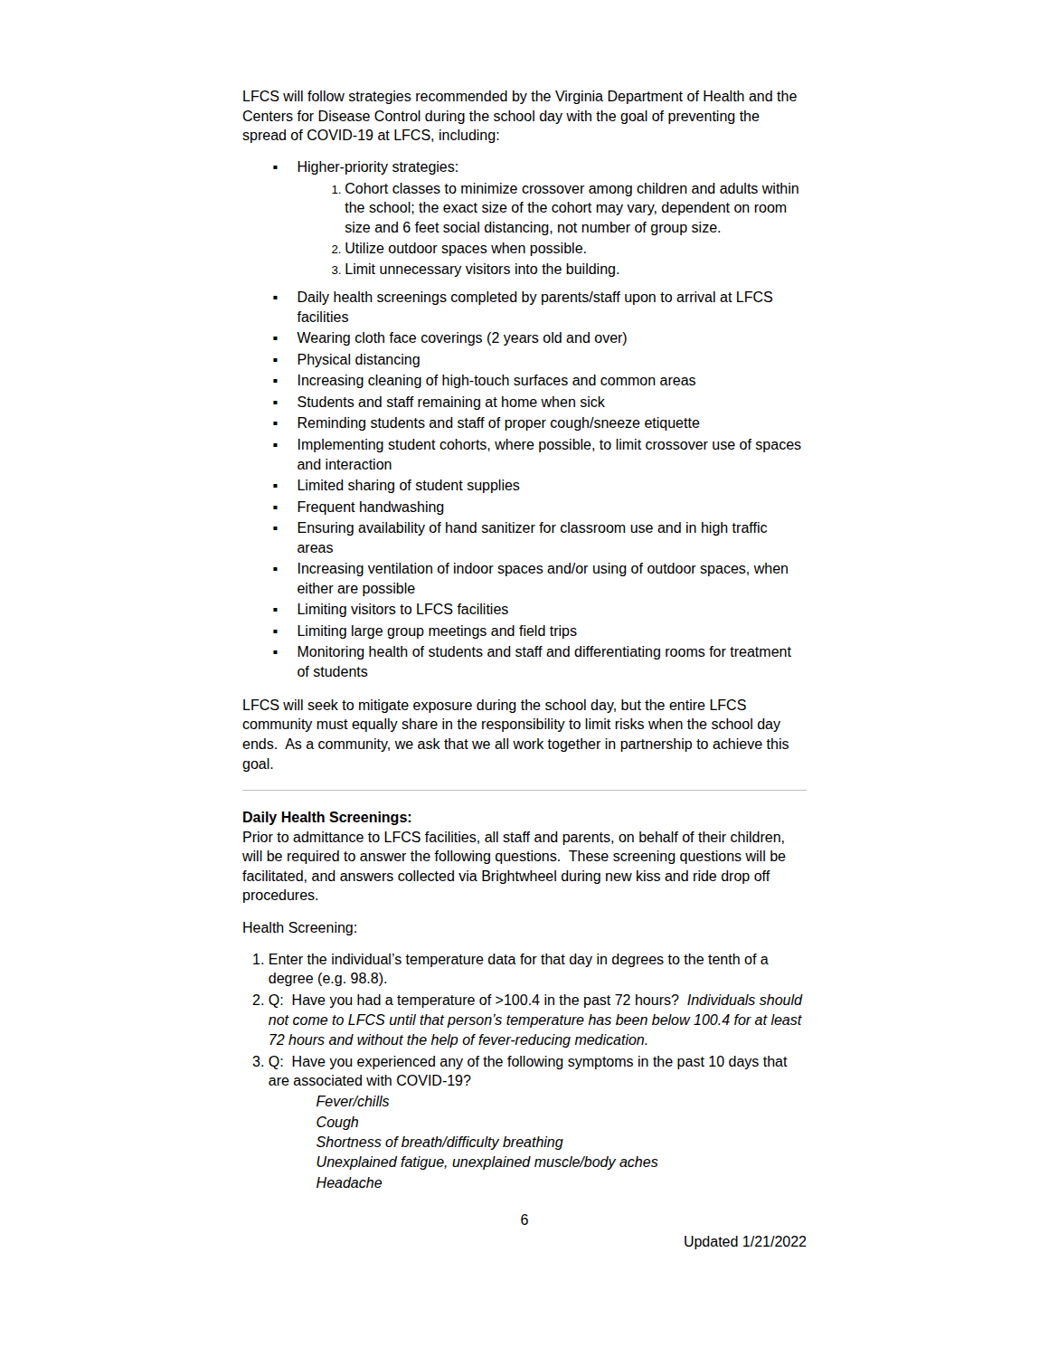LFCS will follow strategies recommended by the Virginia Department of Health and the Centers for Disease Control during the school day with the goal of preventing the spread of COVID-19 at LFCS, including:
Higher-priority strategies:
Cohort classes to minimize crossover among children and adults within the school; the exact size of the cohort may vary, dependent on room size and 6 feet social distancing, not number of group size.
Utilize outdoor spaces when possible.
Limit unnecessary visitors into the building.
Daily health screenings completed by parents/staff upon to arrival at LFCS facilities
Wearing cloth face coverings (2 years old and over)
Physical distancing
Increasing cleaning of high-touch surfaces and common areas
Students and staff remaining at home when sick
Reminding students and staff of proper cough/sneeze etiquette
Implementing student cohorts, where possible, to limit crossover use of spaces and interaction
Limited sharing of student supplies
Frequent handwashing
Ensuring availability of hand sanitizer for classroom use and in high traffic areas
Increasing ventilation of indoor spaces and/or using of outdoor spaces, when either are possible
Limiting visitors to LFCS facilities
Limiting large group meetings and field trips
Monitoring health of students and staff and differentiating rooms for treatment of students
LFCS will seek to mitigate exposure during the school day, but the entire LFCS community must equally share in the responsibility to limit risks when the school day ends. As a community, we ask that we all work together in partnership to achieve this goal.
Daily Health Screenings:
Prior to admittance to LFCS facilities, all staff and parents, on behalf of their children, will be required to answer the following questions. These screening questions will be facilitated, and answers collected via Brightwheel during new kiss and ride drop off procedures.
Health Screening:
Enter the individual’s temperature data for that day in degrees to the tenth of a degree (e.g. 98.8).
Q: Have you had a temperature of >100.4 in the past 72 hours? Individuals should not come to LFCS until that person’s temperature has been below 100.4 for at least 72 hours and without the help of fever-reducing medication.
Q: Have you experienced any of the following symptoms in the past 10 days that are associated with COVID-19?
Fever/chills
Cough
Shortness of breath/difficulty breathing
Unexplained fatigue, unexplained muscle/body aches
Headache
6
Updated 1/21/2022